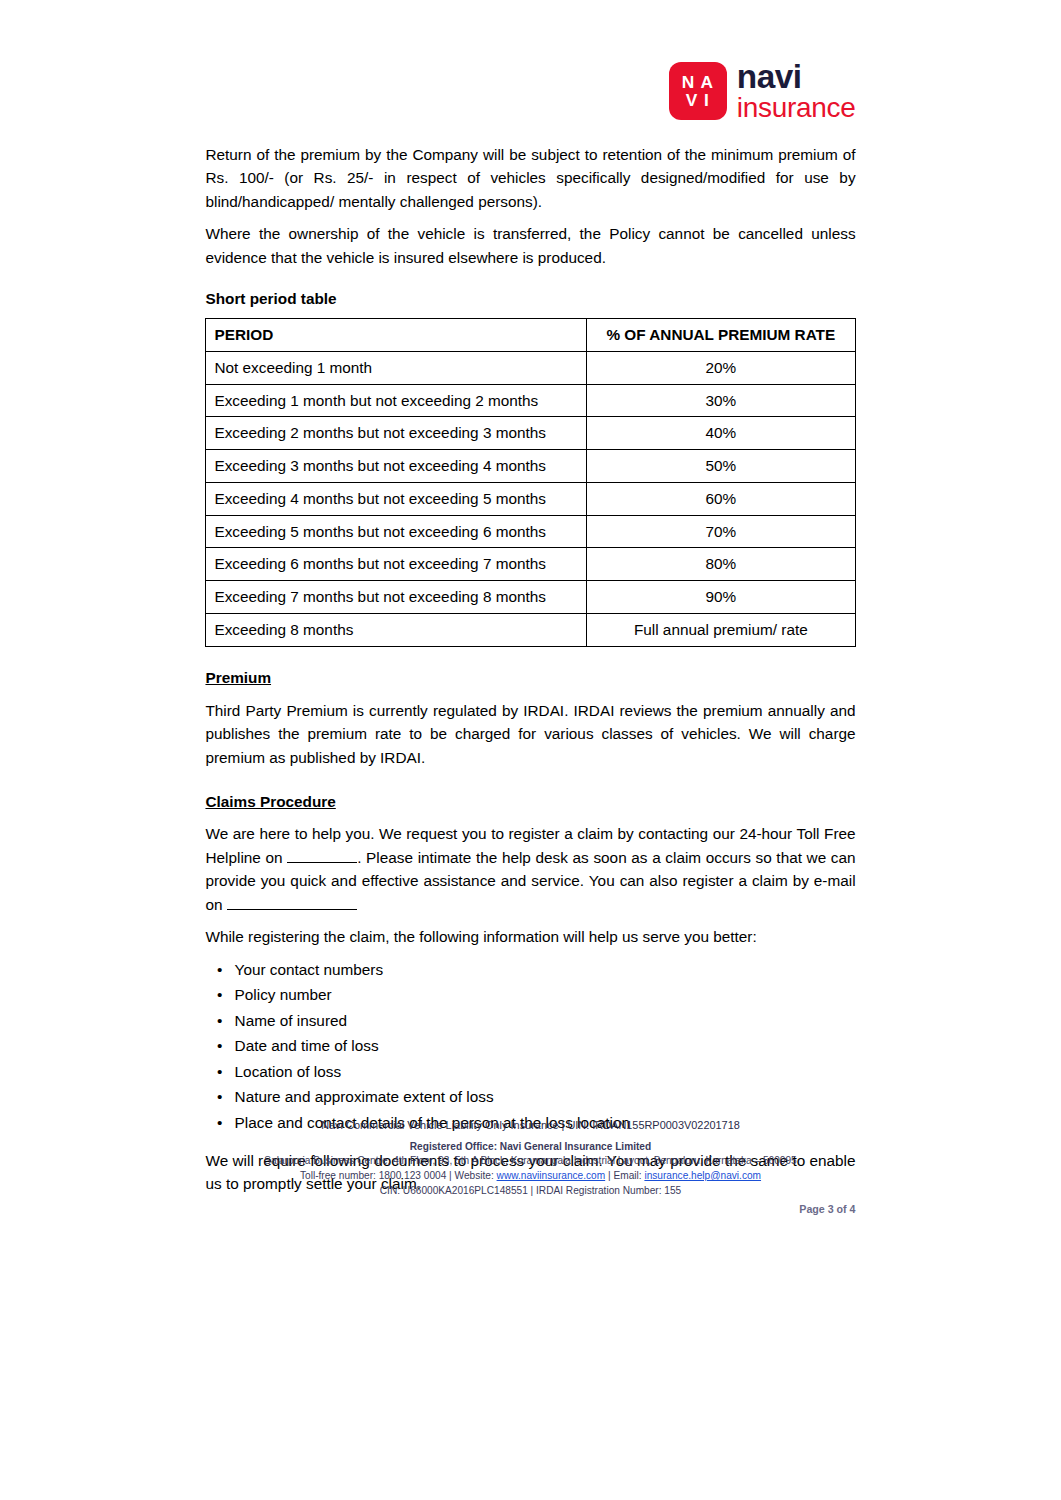N A V I
navi
insurance
Return of the premium by the Company will be subject to retention of the minimum premium of Rs. 100/- (or Rs. 25/- in respect of vehicles specifically designed/modified for use by blind/handicapped/ mentally challenged persons).
Where the ownership of the vehicle is transferred, the Policy cannot be cancelled unless evidence that the vehicle is insured elsewhere is produced.
Short period table
| PERIOD | % OF ANNUAL PREMIUM RATE |
| --- | --- |
| Not exceeding 1 month | 20% |
| Exceeding 1 month but not exceeding 2 months | 30% |
| Exceeding 2 months but not exceeding 3 months | 40% |
| Exceeding 3 months but not exceeding 4 months | 50% |
| Exceeding 4 months but not exceeding 5 months | 60% |
| Exceeding 5 months but not exceeding 6 months | 70% |
| Exceeding 6 months but not exceeding 7 months | 80% |
| Exceeding 7 months but not exceeding 8 months | 90% |
| Exceeding 8 months | Full annual premium/ rate |
Premium
Third Party Premium is currently regulated by IRDAI. IRDAI reviews the premium annually and publishes the premium rate to be charged for various classes of vehicles. We will charge premium as published by IRDAI.
Claims Procedure
We are here to help you. We request you to register a claim by contacting our 24-hour Toll Free Helpline on . Please intimate the help desk as soon as a claim occurs so that we can provide you quick and effective assistance and service. You can also register a claim by e-mail on
While registering the claim, the following information will help us serve you better:
Your contact numbers
Policy number
Name of insured
Date and time of loss
Location of loss
Nature and approximate extent of loss
Place and contact details of the person at the loss location
We will require following documents to process your claim. You may provide the same to enable us to promptly settle your claim.
Navi Commercial Vehicle Liability Only Insurance | UIN: IRDAN155RP0003V02201718
Registered Office: Navi General Insurance Limited
Salarpuria Business Centre, 4th Floor, 93, 5th A Block, Koramangala Industrial Layout, Bengaluru, Karnataka – 560095
Toll-free number: 1800 123 0004 | Website: www.naviinsurance.com | Email: insurance.help@navi.com
CIN: U66000KA2016PLC148551 | IRDAI Registration Number: 155
Page 3 of 4